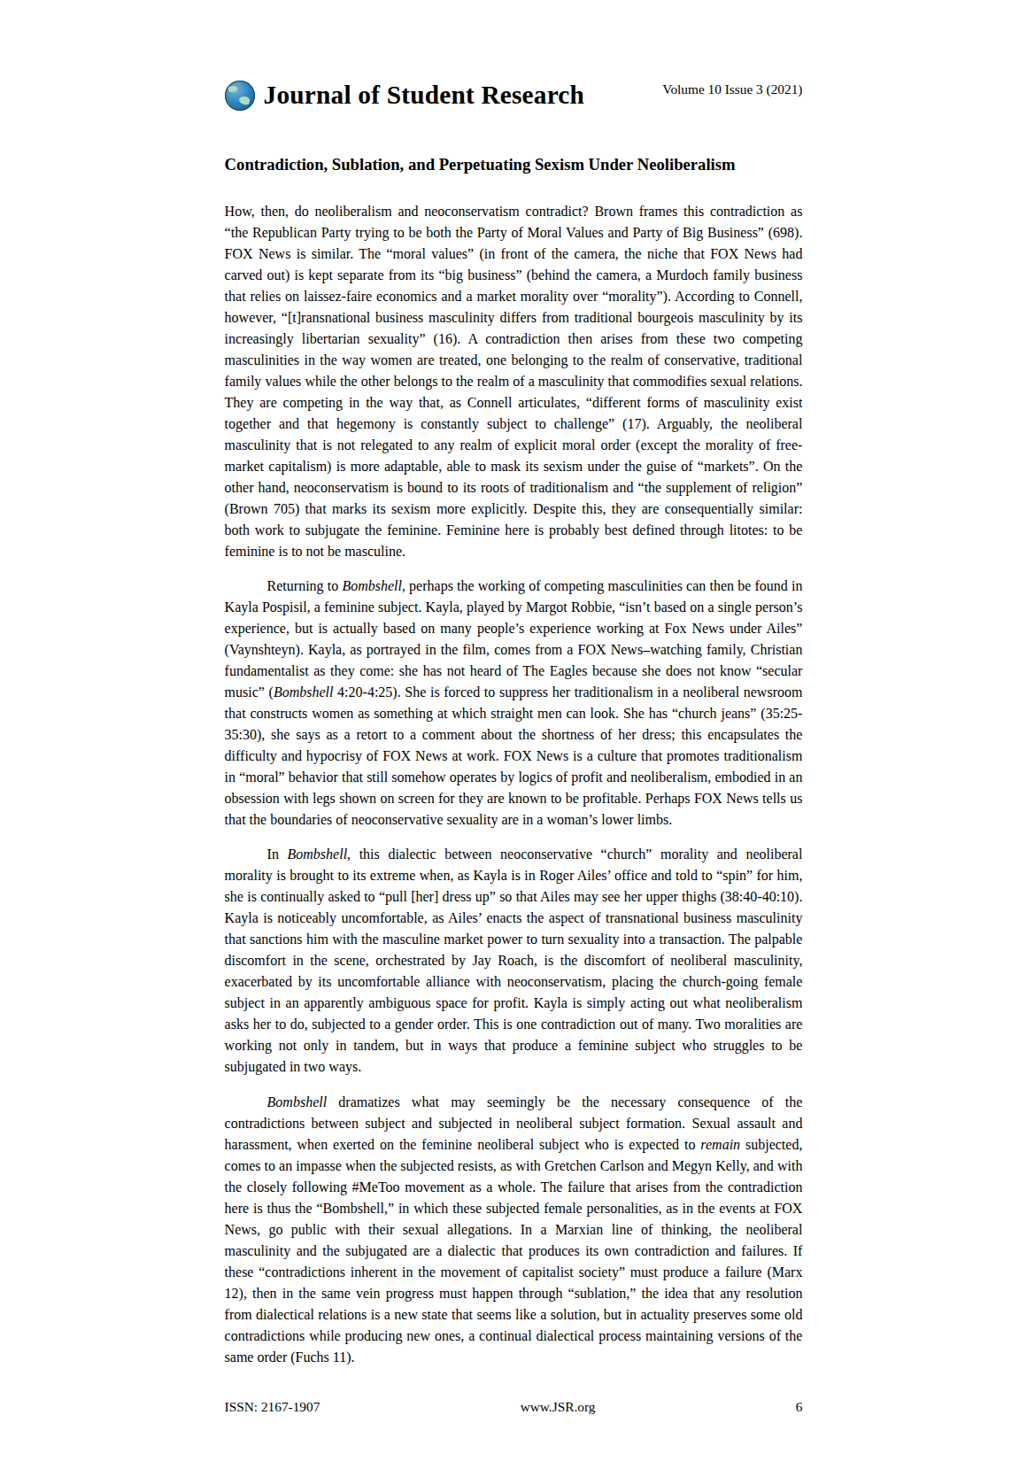Journal of Student Research
Volume 10 Issue 3 (2021)
Contradiction, Sublation, and Perpetuating Sexism Under Neoliberalism
How, then, do neoliberalism and neoconservatism contradict? Brown frames this contradiction as “the Republican Party trying to be both the Party of Moral Values and Party of Big Business” (698). FOX News is similar. The “moral values” (in front of the camera, the niche that FOX News had carved out) is kept separate from its “big business” (behind the camera, a Murdoch family business that relies on laissez-faire economics and a market morality over “morality”). According to Connell, however, “[t]ransnational business masculinity differs from traditional bourgeois masculinity by its increasingly libertarian sexuality” (16). A contradiction then arises from these two competing masculinities in the way women are treated, one belonging to the realm of conservative, traditional family values while the other belongs to the realm of a masculinity that commodifies sexual relations. They are competing in the way that, as Connell articulates, “different forms of masculinity exist together and that hegemony is constantly subject to challenge” (17). Arguably, the neoliberal masculinity that is not relegated to any realm of explicit moral order (except the morality of free-market capitalism) is more adaptable, able to mask its sexism under the guise of “markets”. On the other hand, neoconservatism is bound to its roots of traditionalism and “the supplement of religion” (Brown 705) that marks its sexism more explicitly. Despite this, they are consequentially similar: both work to subjugate the feminine. Feminine here is probably best defined through litotes: to be feminine is to not be masculine.
Returning to Bombshell, perhaps the working of competing masculinities can then be found in Kayla Pospisil, a feminine subject. Kayla, played by Margot Robbie, “isn’t based on a single person’s experience, but is actually based on many people’s experience working at Fox News under Ailes” (Vaynshteyn). Kayla, as portrayed in the film, comes from a FOX News–watching family, Christian fundamentalist as they come: she has not heard of The Eagles because she does not know “secular music” (Bombshell 4:20-4:25). She is forced to suppress her traditionalism in a neoliberal newsroom that constructs women as something at which straight men can look. She has “church jeans” (35:25-35:30), she says as a retort to a comment about the shortness of her dress; this encapsulates the difficulty and hypocrisy of FOX News at work. FOX News is a culture that promotes traditionalism in “moral” behavior that still somehow operates by logics of profit and neoliberalism, embodied in an obsession with legs shown on screen for they are known to be profitable. Perhaps FOX News tells us that the boundaries of neoconservative sexuality are in a woman’s lower limbs.
In Bombshell, this dialectic between neoconservative “church” morality and neoliberal morality is brought to its extreme when, as Kayla is in Roger Ailes’ office and told to “spin” for him, she is continually asked to “pull [her] dress up” so that Ailes may see her upper thighs (38:40-40:10). Kayla is noticeably uncomfortable, as Ailes’ enacts the aspect of transnational business masculinity that sanctions him with the masculine market power to turn sexuality into a transaction. The palpable discomfort in the scene, orchestrated by Jay Roach, is the discomfort of neoliberal masculinity, exacerbated by its uncomfortable alliance with neoconservatism, placing the church-going female subject in an apparently ambiguous space for profit. Kayla is simply acting out what neoliberalism asks her to do, subjected to a gender order. This is one contradiction out of many. Two moralities are working not only in tandem, but in ways that produce a feminine subject who struggles to be subjugated in two ways.
Bombshell dramatizes what may seemingly be the necessary consequence of the contradictions between subject and subjected in neoliberal subject formation. Sexual assault and harassment, when exerted on the feminine neoliberal subject who is expected to remain subjected, comes to an impasse when the subjected resists, as with Gretchen Carlson and Megyn Kelly, and with the closely following #MeToo movement as a whole. The failure that arises from the contradiction here is thus the “Bombshell,” in which these subjected female personalities, as in the events at FOX News, go public with their sexual allegations. In a Marxian line of thinking, the neoliberal masculinity and the subjugated are a dialectic that produces its own contradiction and failures. If these “contradictions inherent in the movement of capitalist society” must produce a failure (Marx 12), then in the same vein progress must happen through “sublation,” the idea that any resolution from dialectical relations is a new state that seems like a solution, but in actuality preserves some old contradictions while producing new ones, a continual dialectical process maintaining versions of the same order (Fuchs 11).
ISSN: 2167-1907
www.JSR.org
6